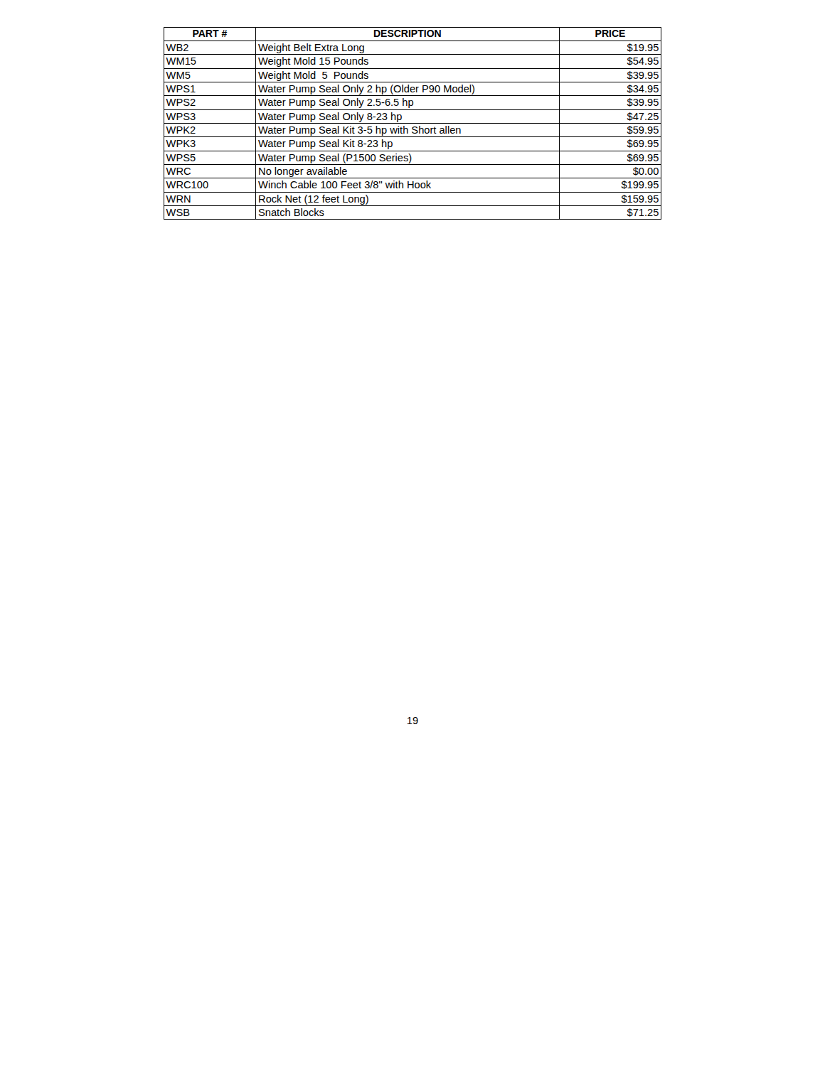| PART # | DESCRIPTION | PRICE |
| --- | --- | --- |
| WB2 | Weight Belt Extra Long | $19.95 |
| WM15 | Weight Mold 15 Pounds | $54.95 |
| WM5 | Weight Mold 5 Pounds | $39.95 |
| WPS1 | Water Pump Seal Only 2 hp (Older P90 Model) | $34.95 |
| WPS2 | Water Pump Seal Only 2.5-6.5 hp | $39.95 |
| WPS3 | Water Pump Seal Only 8-23 hp | $47.25 |
| WPK2 | Water Pump Seal Kit 3-5 hp with Short allen | $59.95 |
| WPK3 | Water Pump Seal Kit 8-23 hp | $69.95 |
| WPS5 | Water Pump Seal (P1500 Series) | $69.95 |
| WRC | No longer available | $0.00 |
| WRC100 | Winch Cable 100 Feet 3/8" with Hook | $199.95 |
| WRN | Rock Net (12 feet Long) | $159.95 |
| WSB | Snatch Blocks | $71.25 |
19